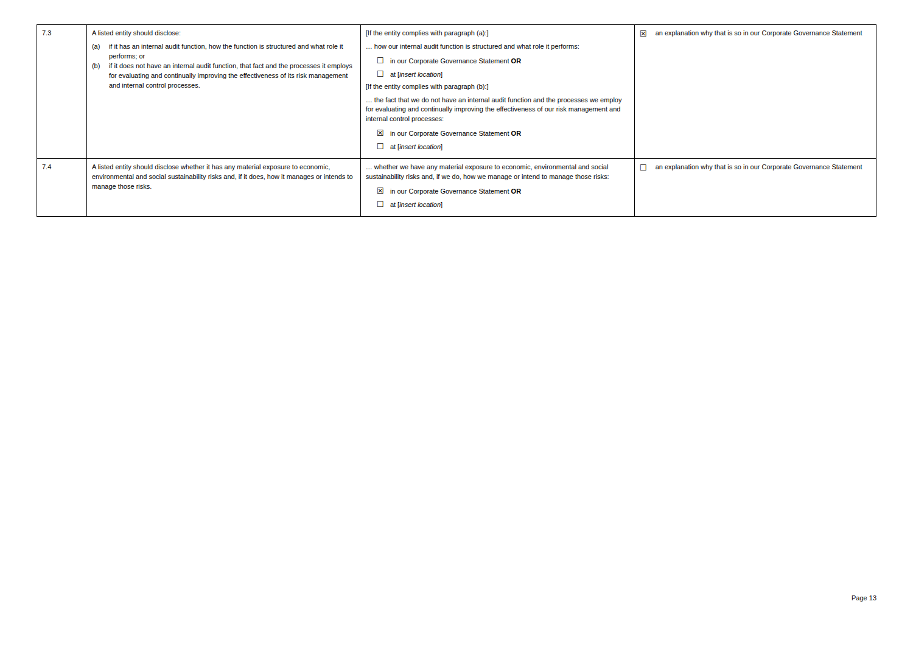| 7.3 | A listed entity should disclose: (a) if it has an internal audit function, how the function is structured and what role it performs; or (b) if it does not have an internal audit function, that fact and the processes it employs for evaluating and continually improving the effectiveness of its risk management and internal control processes. | [If the entity complies with paragraph (a):] … how our internal audit function is structured and what role it performs: ☐ in our Corporate Governance Statement OR ☐ at [ insert location ] [If the entity complies with paragraph (b):] … the fact that we do not have an internal audit function and the processes we employ for evaluating and continually improving the effectiveness of our risk management and internal control processes: ☒ in our Corporate Governance Statement OR ☐ at [ insert location ] | ☒ an explanation why that is so in our Corporate Governance Statement |
| 7.4 | A listed entity should disclose whether it has any material exposure to economic, environmental and social sustainability risks and, if it does, how it manages or intends to manage those risks. | … whether we have any material exposure to economic, environmental and social sustainability risks and, if we do, how we manage or intend to manage those risks: ☒ in our Corporate Governance Statement OR ☐ at [ insert location ] | ☐ an explanation why that is so in our Corporate Governance Statement |
Page 13